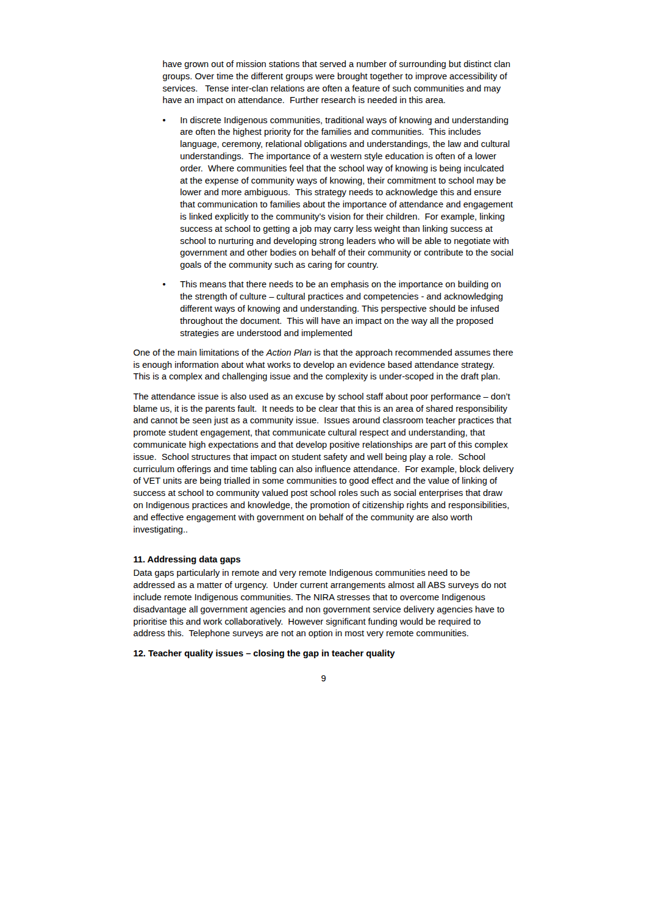have grown out of mission stations that served a number of surrounding but distinct clan groups. Over time the different groups were brought together to improve accessibility of services. Tense inter-clan relations are often a feature of such communities and may have an impact on attendance. Further research is needed in this area.
In discrete Indigenous communities, traditional ways of knowing and understanding are often the highest priority for the families and communities. This includes language, ceremony, relational obligations and understandings, the law and cultural understandings. The importance of a western style education is often of a lower order. Where communities feel that the school way of knowing is being inculcated at the expense of community ways of knowing, their commitment to school may be lower and more ambiguous. This strategy needs to acknowledge this and ensure that communication to families about the importance of attendance and engagement is linked explicitly to the community’s vision for their children. For example, linking success at school to getting a job may carry less weight than linking success at school to nurturing and developing strong leaders who will be able to negotiate with government and other bodies on behalf of their community or contribute to the social goals of the community such as caring for country.
This means that there needs to be an emphasis on the importance on building on the strength of culture – cultural practices and competencies - and acknowledging different ways of knowing and understanding. This perspective should be infused throughout the document. This will have an impact on the way all the proposed strategies are understood and implemented
One of the main limitations of the Action Plan is that the approach recommended assumes there is enough information about what works to develop an evidence based attendance strategy. This is a complex and challenging issue and the complexity is under-scoped in the draft plan.
The attendance issue is also used as an excuse by school staff about poor performance – don’t blame us, it is the parents fault. It needs to be clear that this is an area of shared responsibility and cannot be seen just as a community issue. Issues around classroom teacher practices that promote student engagement, that communicate cultural respect and understanding, that communicate high expectations and that develop positive relationships are part of this complex issue. School structures that impact on student safety and well being play a role. School curriculum offerings and time tabling can also influence attendance. For example, block delivery of VET units are being trialled in some communities to good effect and the value of linking of success at school to community valued post school roles such as social enterprises that draw on Indigenous practices and knowledge, the promotion of citizenship rights and responsibilities, and effective engagement with government on behalf of the community are also worth investigating..
11. Addressing data gaps
Data gaps particularly in remote and very remote Indigenous communities need to be addressed as a matter of urgency. Under current arrangements almost all ABS surveys do not include remote Indigenous communities. The NIRA stresses that to overcome Indigenous disadvantage all government agencies and non government service delivery agencies have to prioritise this and work collaboratively. However significant funding would be required to address this. Telephone surveys are not an option in most very remote communities.
12. Teacher quality issues – closing the gap in teacher quality
9